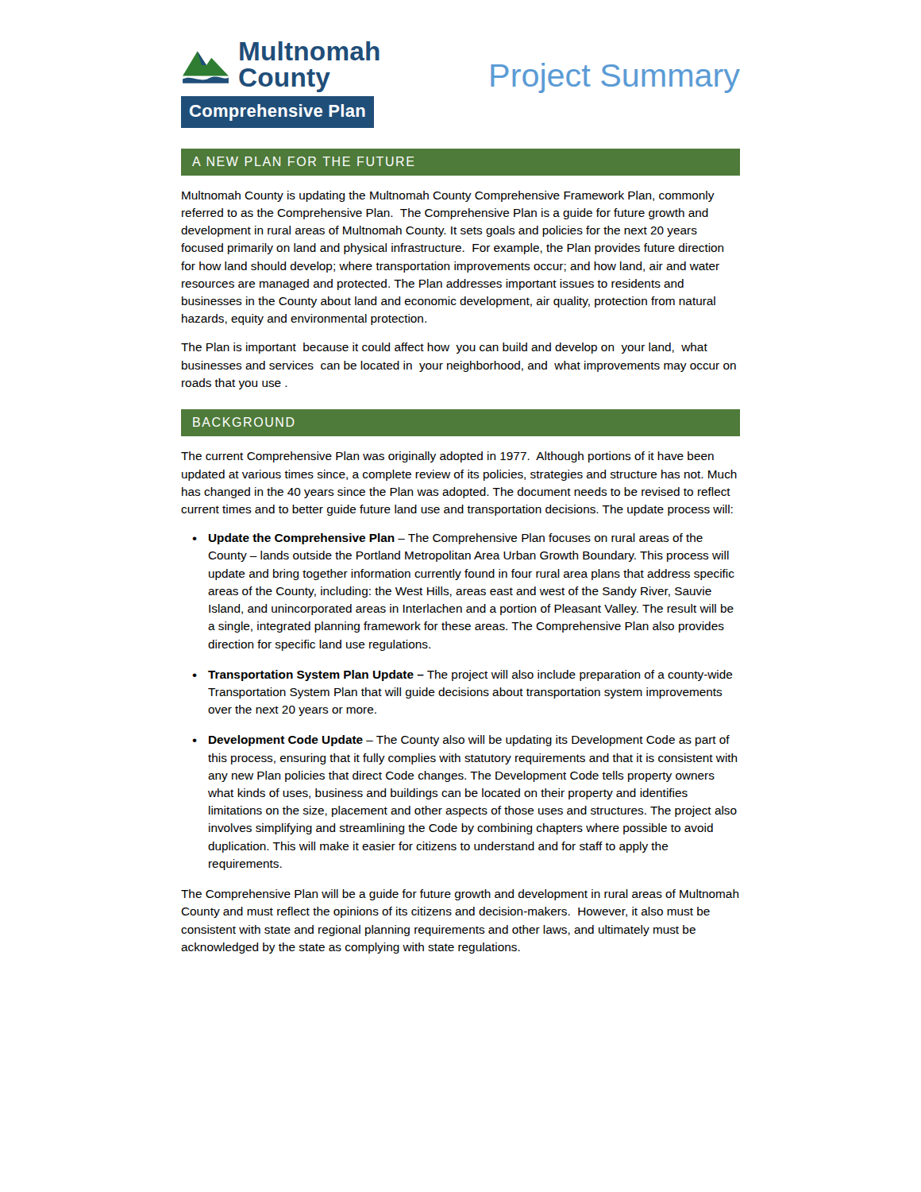Multnomah County
Comprehensive Plan
Project Summary
A NEW PLAN FOR THE FUTURE
Multnomah County is updating the Multnomah County Comprehensive Framework Plan, commonly referred to as the Comprehensive Plan. The Comprehensive Plan is a guide for future growth and development in rural areas of Multnomah County. It sets goals and policies for the next 20 years focused primarily on land and physical infrastructure. For example, the Plan provides future direction for how land should develop; where transportation improvements occur; and how land, air and water resources are managed and protected. The Plan addresses important issues to residents and businesses in the County about land and economic development, air quality, protection from natural hazards, equity and environmental protection.
The Plan is important because it could affect how you can build and develop on your land, what businesses and services can be located in your neighborhood, and what improvements may occur on roads that you use .
BACKGROUND
The current Comprehensive Plan was originally adopted in 1977. Although portions of it have been updated at various times since, a complete review of its policies, strategies and structure has not. Much has changed in the 40 years since the Plan was adopted. The document needs to be revised to reflect current times and to better guide future land use and transportation decisions. The update process will:
Update the Comprehensive Plan – The Comprehensive Plan focuses on rural areas of the County – lands outside the Portland Metropolitan Area Urban Growth Boundary. This process will update and bring together information currently found in four rural area plans that address specific areas of the County, including: the West Hills, areas east and west of the Sandy River, Sauvie Island, and unincorporated areas in Interlachen and a portion of Pleasant Valley. The result will be a single, integrated planning framework for these areas. The Comprehensive Plan also provides direction for specific land use regulations.
Transportation System Plan Update – The project will also include preparation of a county-wide Transportation System Plan that will guide decisions about transportation system improvements over the next 20 years or more.
Development Code Update – The County also will be updating its Development Code as part of this process, ensuring that it fully complies with statutory requirements and that it is consistent with any new Plan policies that direct Code changes. The Development Code tells property owners what kinds of uses, business and buildings can be located on their property and identifies limitations on the size, placement and other aspects of those uses and structures. The project also involves simplifying and streamlining the Code by combining chapters where possible to avoid duplication. This will make it easier for citizens to understand and for staff to apply the requirements.
The Comprehensive Plan will be a guide for future growth and development in rural areas of Multnomah County and must reflect the opinions of its citizens and decision-makers. However, it also must be consistent with state and regional planning requirements and other laws, and ultimately must be acknowledged by the state as complying with state regulations.